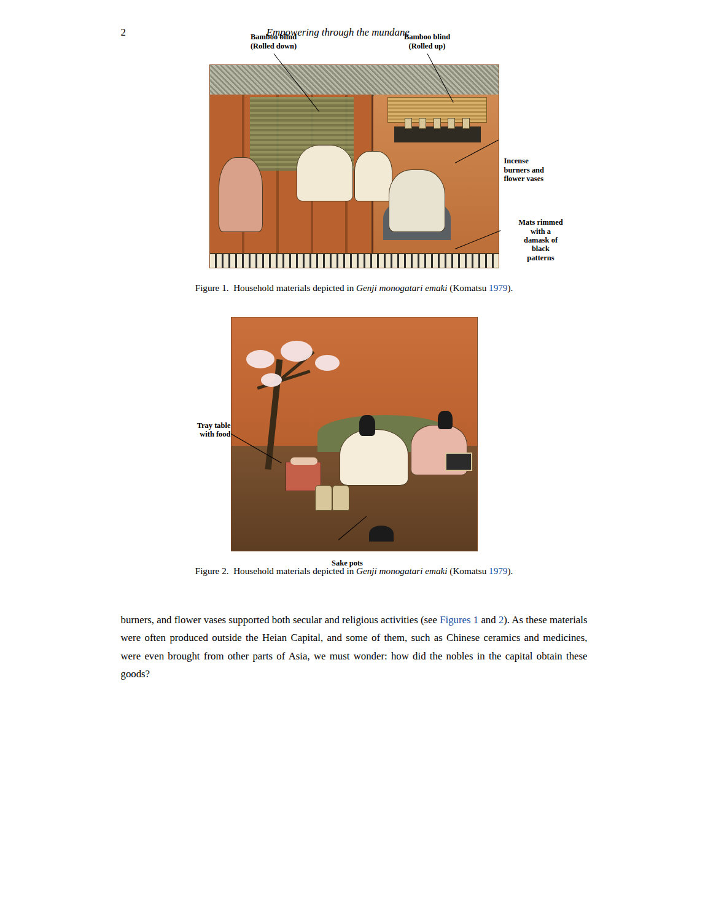2 Empowering through the mundane
Bamboo blind
(Rolled down)
Bamboo blind
(Rolled up)
Incense
burners and
flower vases
Mats rimmed
with a
damask of
black
patterns
Figure 1. Household materials depicted in Genji monogatari emaki (Komatsu 1979).
Tray table
with food
Sake pots
Figure 2. Household materials depicted in Genji monogatari emaki (Komatsu 1979).
burners, and flower vases supported both secular and religious activities (see Figures 1 and 2). As these materials were often produced outside the Heian Capital, and some of them, such as Chinese ceramics and medicines, were even brought from other parts of Asia, we must wonder: how did the nobles in the capital obtain these goods?